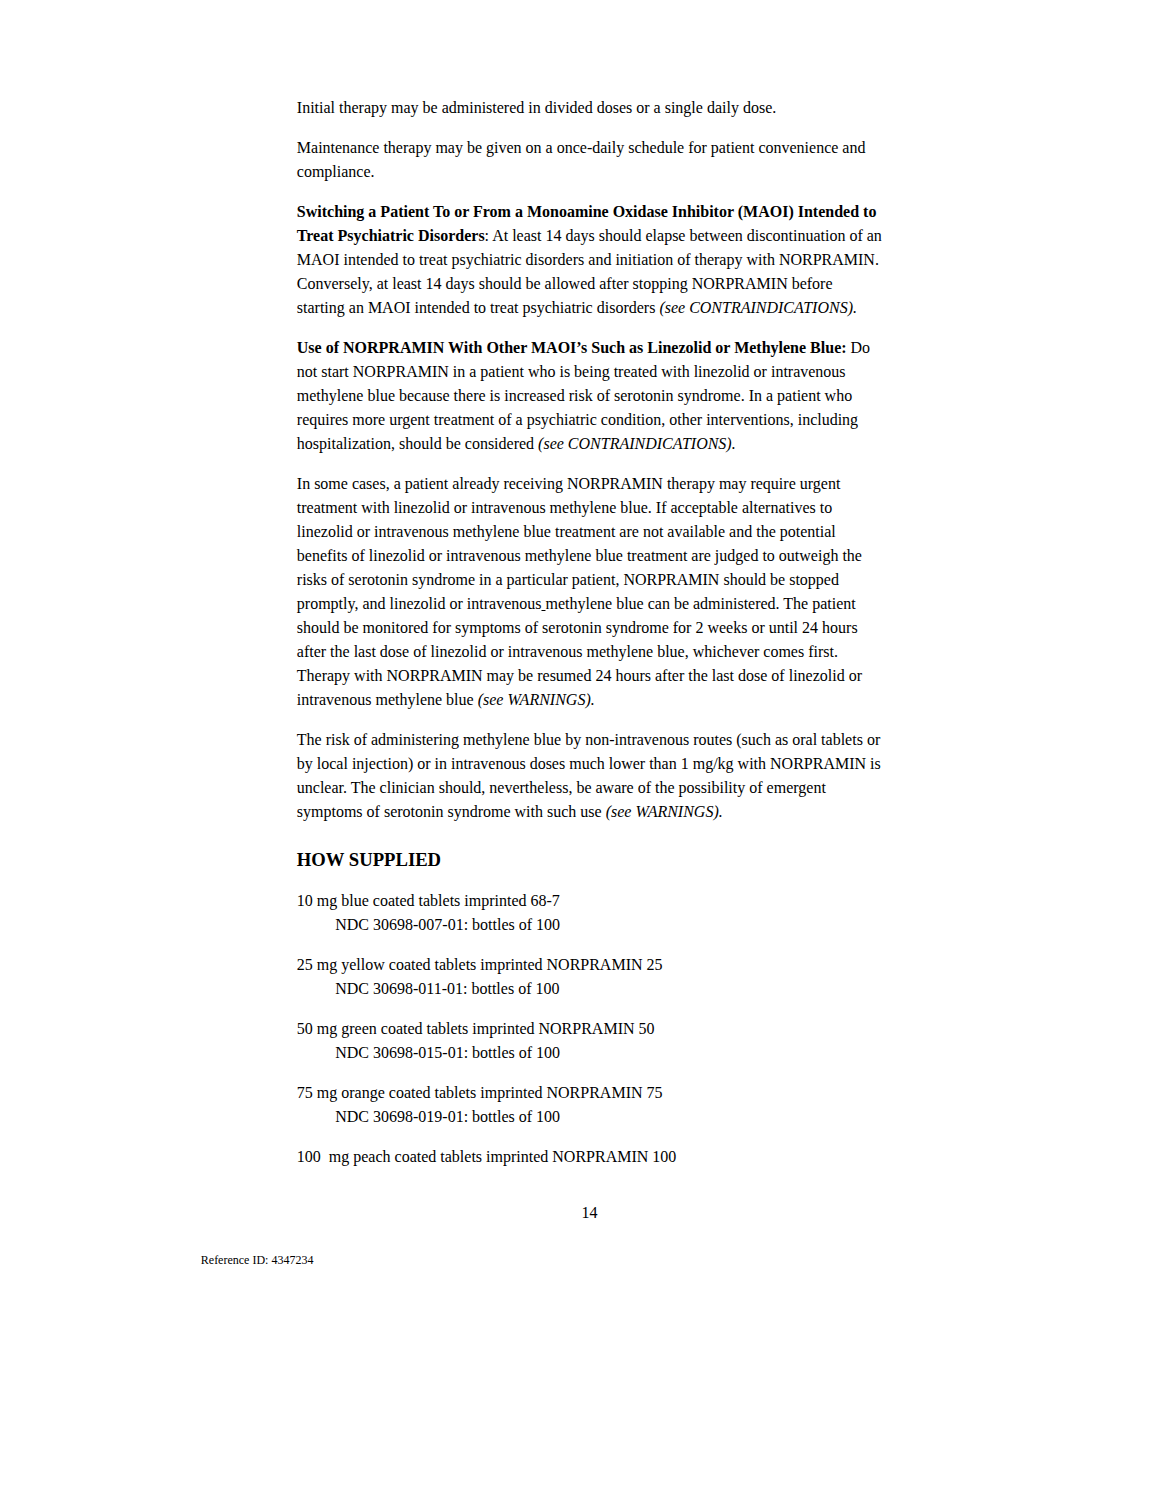Initial therapy may be administered in divided doses or a single daily dose.
Maintenance therapy may be given on a once-daily schedule for patient convenience and compliance.
Switching a Patient To or From a Monoamine Oxidase Inhibitor (MAOI) Intended to Treat Psychiatric Disorders: At least 14 days should elapse between discontinuation of an MAOI intended to treat psychiatric disorders and initiation of therapy with NORPRAMIN. Conversely, at least 14 days should be allowed after stopping NORPRAMIN before starting an MAOI intended to treat psychiatric disorders (see CONTRAINDICATIONS).
Use of NORPRAMIN With Other MAOI’s Such as Linezolid or Methylene Blue: Do not start NORPRAMIN in a patient who is being treated with linezolid or intravenous methylene blue because there is increased risk of serotonin syndrome. In a patient who requires more urgent treatment of a psychiatric condition, other interventions, including hospitalization, should be considered (see CONTRAINDICATIONS).
In some cases, a patient already receiving NORPRAMIN therapy may require urgent treatment with linezolid or intravenous methylene blue. If acceptable alternatives to linezolid or intravenous methylene blue treatment are not available and the potential benefits of linezolid or intravenous methylene blue treatment are judged to outweigh the risks of serotonin syndrome in a particular patient, NORPRAMIN should be stopped promptly, and linezolid or intravenous methylene blue can be administered. The patient should be monitored for symptoms of serotonin syndrome for 2 weeks or until 24 hours after the last dose of linezolid or intravenous methylene blue, whichever comes first. Therapy with NORPRAMIN may be resumed 24 hours after the last dose of linezolid or intravenous methylene blue (see WARNINGS).
The risk of administering methylene blue by non-intravenous routes (such as oral tablets or by local injection) or in intravenous doses much lower than 1 mg/kg with NORPRAMIN is unclear. The clinician should, nevertheless, be aware of the possibility of emergent symptoms of serotonin syndrome with such use (see WARNINGS).
HOW SUPPLIED
10 mg blue coated tablets imprinted 68-7 NDC 30698-007-01: bottles of 100
25 mg yellow coated tablets imprinted NORPRAMIN 25 NDC 30698-011-01: bottles of 100
50 mg green coated tablets imprinted NORPRAMIN 50 NDC 30698-015-01: bottles of 100
75 mg orange coated tablets imprinted NORPRAMIN 75 NDC 30698-019-01: bottles of 100
100 mg peach coated tablets imprinted NORPRAMIN 100
14
Reference ID: 4347234